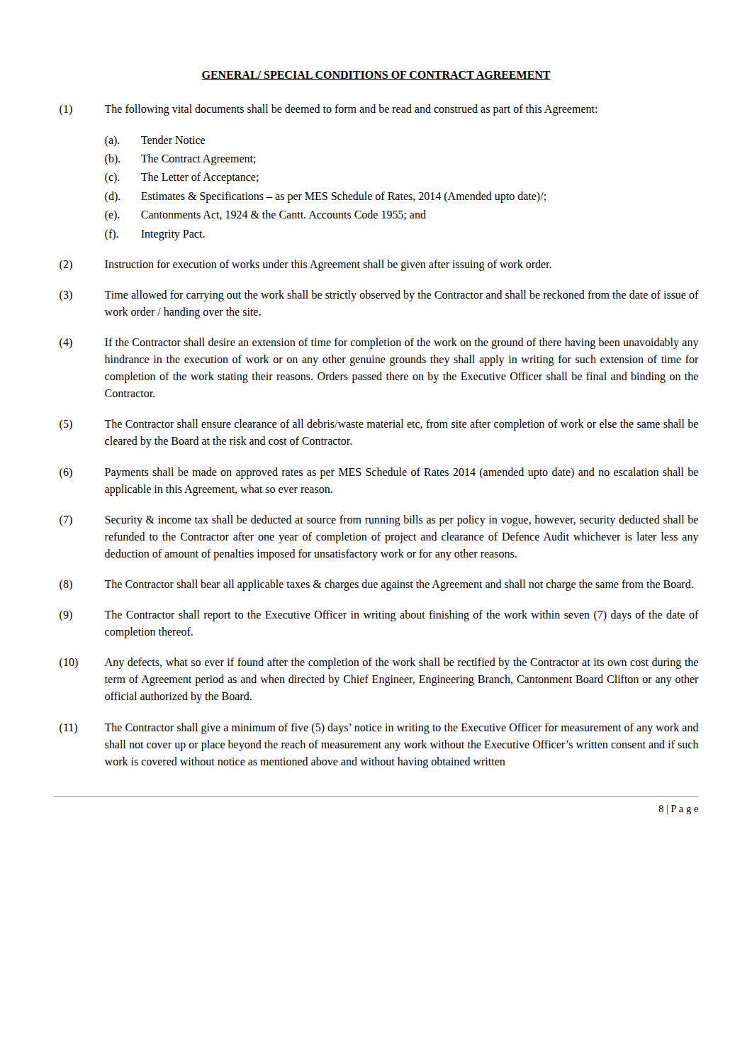GENERAL/ SPECIAL CONDITIONS OF CONTRACT AGREEMENT
(1)
The following vital documents shall be deemed to form and be read and construed as part of this Agreement:
(a). Tender Notice
(b). The Contract Agreement;
(c). The Letter of Acceptance;
(d). Estimates & Specifications – as per MES Schedule of Rates, 2014 (Amended upto date)/;
(e). Cantonments Act, 1924 & the Cantt. Accounts Code 1955; and
(f). Integrity Pact.
(2)
Instruction for execution of works under this Agreement shall be given after issuing of work order.
(3)
Time allowed for carrying out the work shall be strictly observed by the Contractor and shall be reckoned from the date of issue of work order / handing over the site.
(4)
If the Contractor shall desire an extension of time for completion of the work on the ground of there having been unavoidably any hindrance in the execution of work or on any other genuine grounds they shall apply in writing for such extension of time for completion of the work stating their reasons. Orders passed there on by the Executive Officer shall be final and binding on the Contractor.
(5)
The Contractor shall ensure clearance of all debris/waste material etc, from site after completion of work or else the same shall be cleared by the Board at the risk and cost of Contractor.
(6)
Payments shall be made on approved rates as per MES Schedule of Rates 2014 (amended upto date) and no escalation shall be applicable in this Agreement, what so ever reason.
(7)
Security & income tax shall be deducted at source from running bills as per policy in vogue, however, security deducted shall be refunded to the Contractor after one year of completion of project and clearance of Defence Audit whichever is later less any deduction of amount of penalties imposed for unsatisfactory work or for any other reasons.
(8)
The Contractor shall bear all applicable taxes & charges due against the Agreement and shall not charge the same from the Board.
(9)
The Contractor shall report to the Executive Officer in writing about finishing of the work within seven (7) days of the date of completion thereof.
(10)
Any defects, what so ever if found after the completion of the work shall be rectified by the Contractor at its own cost during the term of Agreement period as and when directed by Chief Engineer, Engineering Branch, Cantonment Board Clifton or any other official authorized by the Board.
(11)
The Contractor shall give a minimum of five (5) days’ notice in writing to the Executive Officer for measurement of any work and shall not cover up or place beyond the reach of measurement any work without the Executive Officer’s written consent and if such work is covered without notice as mentioned above and without having obtained written
8 | P a g e